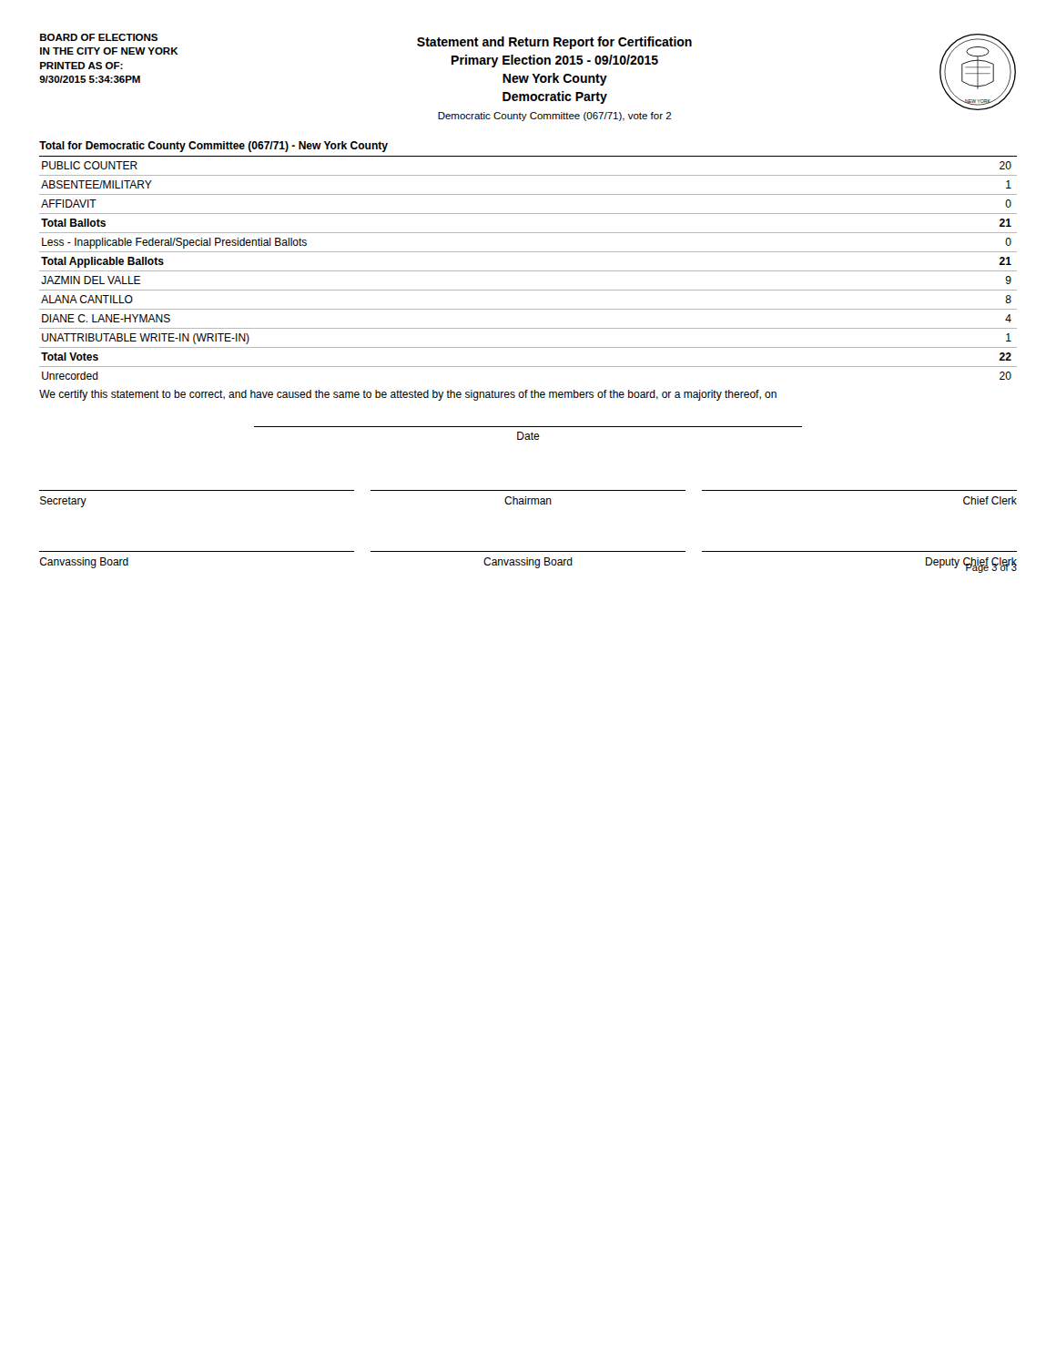BOARD OF ELECTIONS
IN THE CITY OF NEW YORK
PRINTED AS OF:
9/30/2015 5:34:36PM
Statement and Return Report for Certification
Primary Election 2015 - 09/10/2015
New York County
Democratic Party
Democratic County Committee (067/71), vote for 2
Total for Democratic County Committee (067/71) - New York County
| PUBLIC COUNTER | 20 |
| ABSENTEE/MILITARY | 1 |
| AFFIDAVIT | 0 |
| Total Ballots | 21 |
| Less - Inapplicable Federal/Special Presidential Ballots | 0 |
| Total Applicable Ballots | 21 |
| JAZMIN DEL VALLE | 9 |
| ALANA CANTILLO | 8 |
| DIANE C. LANE-HYMANS | 4 |
| UNATTRIBUTABLE WRITE-IN (WRITE-IN) | 1 |
| Total Votes | 22 |
| Unrecorded | 20 |
We certify this statement to be correct, and have caused the same to be attested by the signatures of the members of the board, or a majority thereof, on
Date
Secretary
Chairman
Chief Clerk
Canvassing Board
Canvassing Board
Deputy Chief Clerk
Page 3 of 3